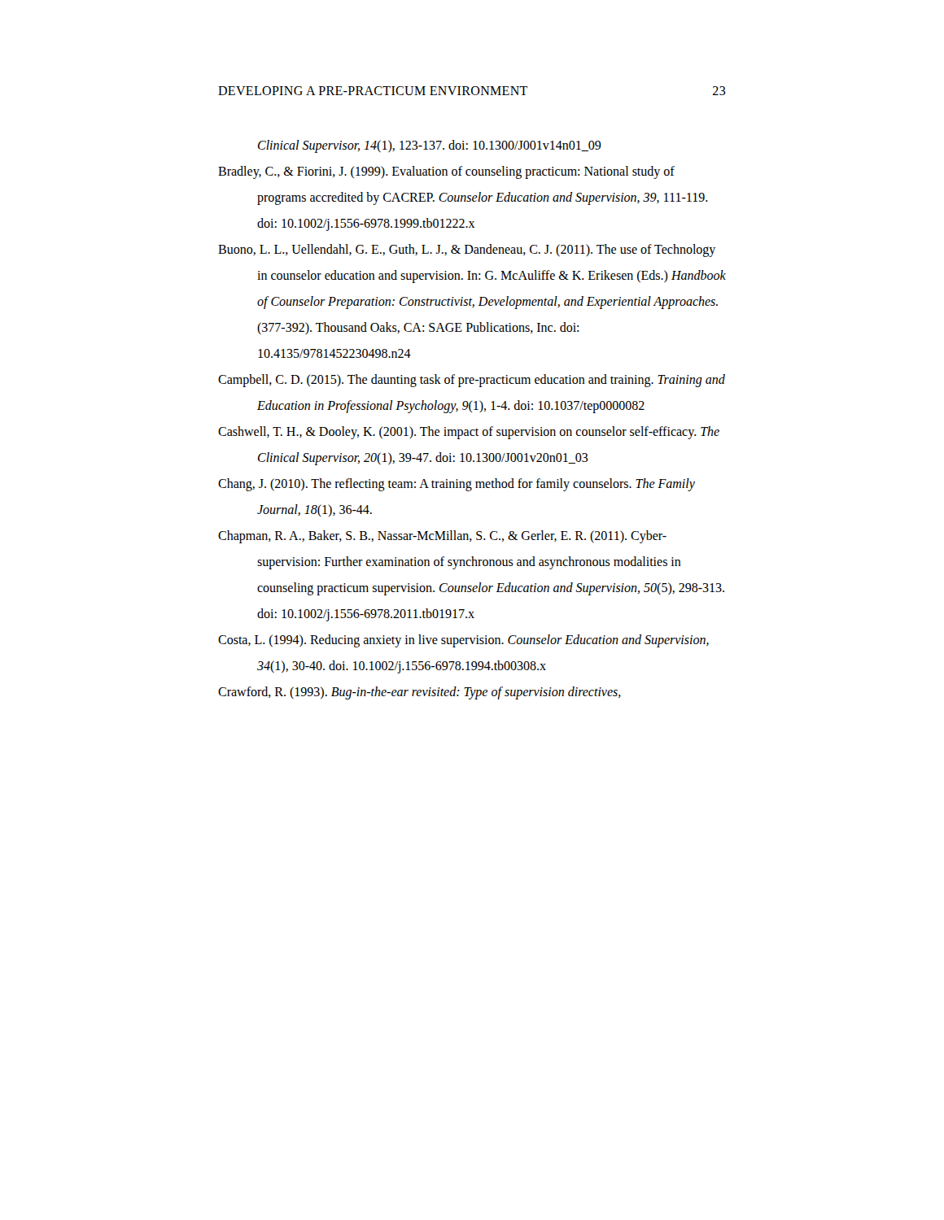Developing a Pre-Practicum Environment 23
Clinical Supervisor, 14(1), 123-137. doi: 10.1300/J001v14n01_09
Bradley, C., & Fiorini, J. (1999). Evaluation of counseling practicum: National study of programs accredited by CACREP. Counselor Education and Supervision, 39, 111-119. doi: 10.1002/j.1556-6978.1999.tb01222.x
Buono, L. L., Uellendahl, G. E., Guth, L. J., & Dandeneau, C. J. (2011). The use of Technology in counselor education and supervision. In: G. McAuliffe & K. Erikesen (Eds.) Handbook of Counselor Preparation: Constructivist, Developmental, and Experiential Approaches. (377-392). Thousand Oaks, CA: SAGE Publications, Inc. doi: 10.4135/9781452230498.n24
Campbell, C. D. (2015). The daunting task of pre-practicum education and training. Training and Education in Professional Psychology, 9(1), 1-4. doi: 10.1037/tep0000082
Cashwell, T. H., & Dooley, K. (2001). The impact of supervision on counselor self-efficacy. The Clinical Supervisor, 20(1), 39-47. doi: 10.1300/J001v20n01_03
Chang, J. (2010). The reflecting team: A training method for family counselors. The Family Journal, 18(1), 36-44.
Chapman, R. A., Baker, S. B., Nassar-McMillan, S. C., & Gerler, E. R. (2011). Cyber-supervision: Further examination of synchronous and asynchronous modalities in counseling practicum supervision. Counselor Education and Supervision, 50(5), 298-313. doi: 10.1002/j.1556-6978.2011.tb01917.x
Costa, L. (1994). Reducing anxiety in live supervision. Counselor Education and Supervision, 34(1), 30-40. doi. 10.1002/j.1556-6978.1994.tb00308.x
Crawford, R. (1993). Bug-in-the-ear revisited: Type of supervision directives,